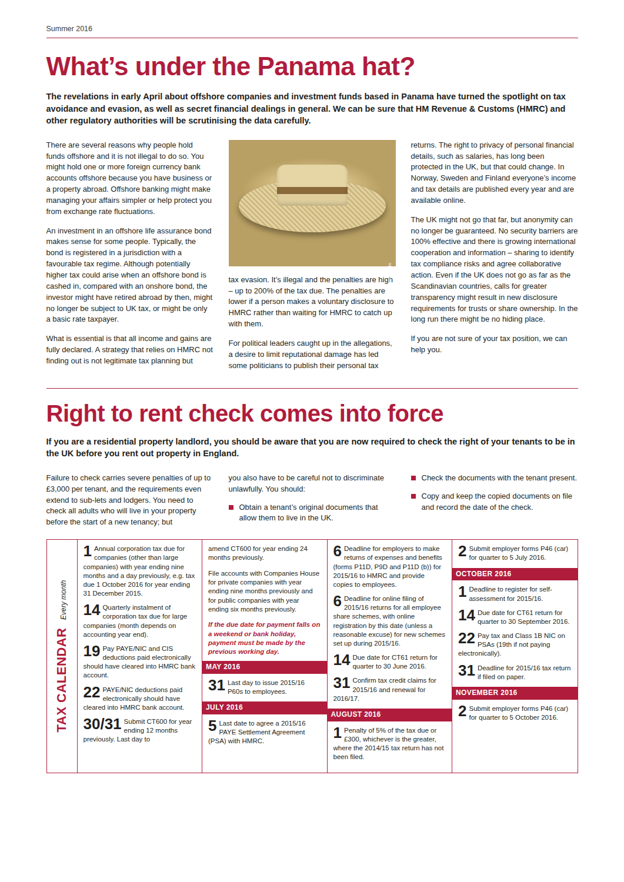Summer 2016
What’s under the Panama hat?
The revelations in early April about offshore companies and investment funds based in Panama have turned the spotlight on tax avoidance and evasion, as well as secret financial dealings in general. We can be sure that HM Revenue & Customs (HMRC) and other regulatory authorities will be scrutinising the data carefully.
There are several reasons why people hold funds offshore and it is not illegal to do so. You might hold one or more foreign currency bank accounts offshore because you have business or a property abroad. Offshore banking might make managing your affairs simpler or help protect you from exchange rate fluctuations.
An investment in an offshore life assurance bond makes sense for some people. Typically, the bond is registered in a jurisdiction with a favourable tax regime. Although potentially higher tax could arise when an offshore bond is cashed in, compared with an onshore bond, the investor might have retired abroad by then, might no longer be subject to UK tax, or might be only a basic rate taxpayer.
What is essential is that all income and gains are fully declared. A strategy that relies on HMRC not finding out is not legitimate tax planning but
iStock/mrPliskin
tax evasion. It’s illegal and the penalties are high – up to 200% of the tax due. The penalties are lower if a person makes a voluntary disclosure to HMRC rather than waiting for HMRC to catch up with them.
For political leaders caught up in the allegations, a desire to limit reputational damage has led some politicians to publish their personal tax
returns. The right to privacy of personal financial details, such as salaries, has long been protected in the UK, but that could change. In Norway, Sweden and Finland everyone’s income and tax details are published every year and are available online.
The UK might not go that far, but anonymity can no longer be guaranteed. No security barriers are 100% effective and there is growing international cooperation and information – sharing to identify tax compliance risks and agree collaborative action. Even if the UK does not go as far as the Scandinavian countries, calls for greater transparency might result in new disclosure requirements for trusts or share ownership. In the long run there might be no hiding place.
If you are not sure of your tax position, we can help you.
Right to rent check comes into force
If you are a residential property landlord, you should be aware that you are now required to check the right of your tenants to be in the UK before you rent out property in England.
Failure to check carries severe penalties of up to £3,000 per tenant, and the requirements even extend to sub-lets and lodgers. You need to check all adults who will live in your property before the start of a new tenancy; but
you also have to be careful not to discriminate unlawfully. You should:
Obtain a tenant’s original documents that allow them to live in the UK.
Check the documents with the tenant present.
Copy and keep the copied documents on file and record the date of the check.
TAX CALENDAR Every month
1
Annual corporation tax due for companies (other than large companies) with year ending nine months and a day previously, e.g. tax due 1 October 2016 for year ending 31 December 2015.
14
Quarterly instalment of corporation tax due for large companies (month depends on accounting year end).
19
Pay PAYE/NIC and CIS deductions paid electronically should have cleared into HMRC bank account.
22
PAYE/NIC deductions paid electronically should have cleared into HMRC bank account.
30/31
Submit CT600 for year ending 12 months previously. Last day to
amend CT600 for year ending 24 months previously.
File accounts with Companies House for private companies with year ending nine months previously and for public companies with year ending six months previously.
If the due date for payment falls on a weekend or bank holiday, payment must be made by the previous working day.
MAY 2016
31
Last day to issue 2015/16 P60s to employees.
JULY 2016
5
Last date to agree a 2015/16 PAYE Settlement Agreement (PSA) with HMRC.
6
Deadline for employers to make returns of expenses and benefits (forms P11D, P9D and P11D (b)) for 2015/16 to HMRC and provide copies to employees.
6
Deadline for online filing of 2015/16 returns for all employee share schemes, with online registration by this date (unless a reasonable excuse) for new schemes set up during 2015/16.
14
Due date for CT61 return for quarter to 30 June 2016.
31
Confirm tax credit claims for 2015/16 and renewal for 2016/17.
AUGUST 2016
1
Penalty of 5% of the tax due or £300, whichever is the greater, where the 2014/15 tax return has not been filed.
2
Submit employer forms P46 (car) for quarter to 5 July 2016.
OCTOBER 2016
1
Deadline to register for self-assessment for 2015/16.
14
Due date for CT61 return for quarter to 30 September 2016.
22
Pay tax and Class 1B NIC on PSAs (19th if not paying electronically).
31
Deadline for 2015/16 tax return if filed on paper.
NOVEMBER 2016
2
Submit employer forms P46 (car) for quarter to 5 October 2016.